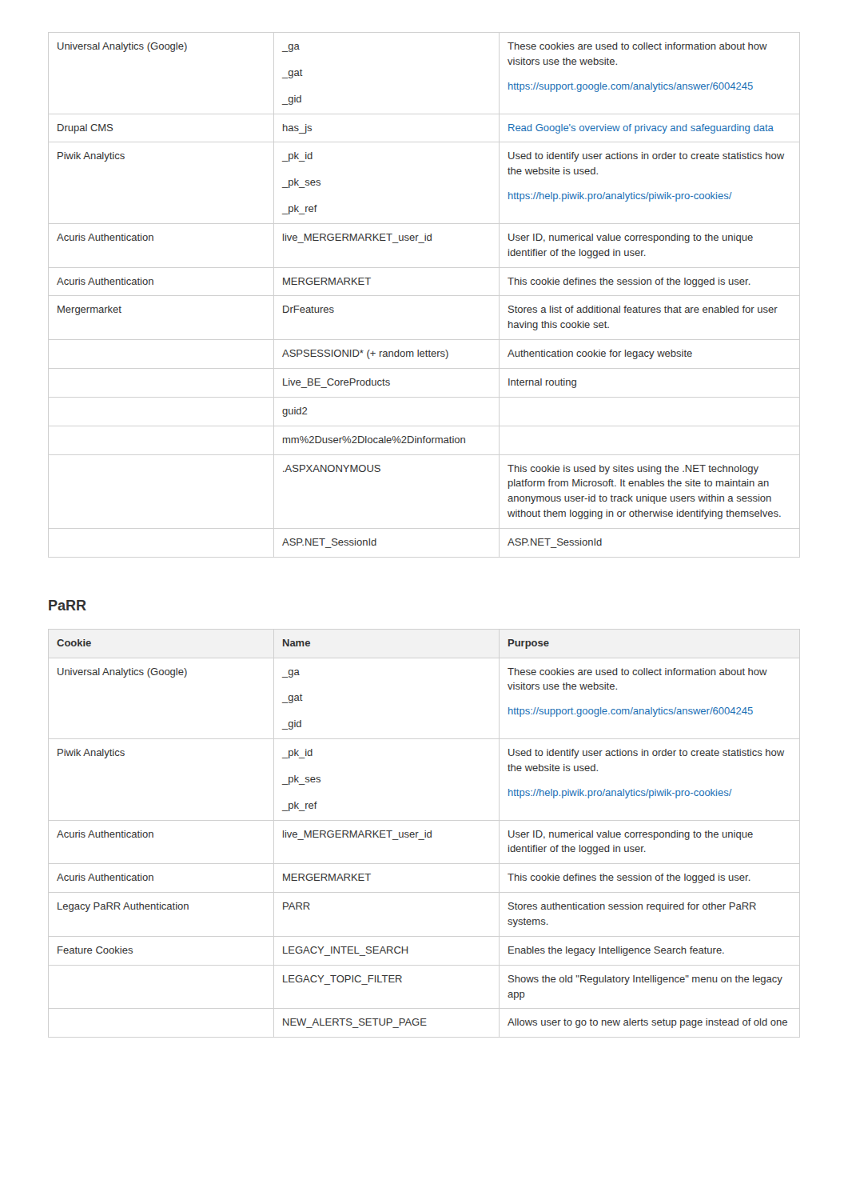| Universal Analytics (Google) | _ga _gat _gid | These cookies are used to collect information about how visitors use the website. https://support.google.com/analytics/answer/6004245 |
| Drupal CMS | has_js | Read Google's overview of privacy and safeguarding data |
| Piwik Analytics | _pk_id _pk_ses _pk_ref | Used to identify user actions in order to create statistics how the website is used. https://help.piwik.pro/analytics/piwik-pro-cookies/ |
| Acuris Authentication | live_MERGERMARKET_user_id | User ID, numerical value corresponding to the unique identifier of the logged in user. |
| Acuris Authentication | MERGERMARKET | This cookie defines the session of the logged is user. |
| Mergermarket | DrFeatures | Stores a list of additional features that are enabled for user having this cookie set. |
| | ASPSESSIONID* (+ random letters) | Authentication cookie for legacy website |
| | Live_BE_CoreProducts | Internal routing |
| | guid2 | |
| | mm%2Duser%2Dlocale%2Dinformation | |
| | .ASPXANONYMOUS | This cookie is used by sites using the .NET technology platform from Microsoft. It enables the site to maintain an anonymous user-id to track unique users within a session without them logging in or otherwise identifying themselves. |
| | ASP.NET_SessionId | ASP.NET_SessionId |
PaRR
| Cookie | Name | Purpose |
| --- | --- | --- |
| Universal Analytics (Google) | _ga _gat _gid | These cookies are used to collect information about how visitors use the website. https://support.google.com/analytics/answer/6004245 |
| Piwik Analytics | _pk_id _pk_ses _pk_ref | Used to identify user actions in order to create statistics how the website is used. https://help.piwik.pro/analytics/piwik-pro-cookies/ |
| Acuris Authentication | live_MERGERMARKET_user_id | User ID, numerical value corresponding to the unique identifier of the logged in user. |
| Acuris Authentication | MERGERMARKET | This cookie defines the session of the logged is user. |
| Legacy PaRR Authentication | PARR | Stores authentication session required for other PaRR systems. |
| Feature Cookies | LEGACY_INTEL_SEARCH | Enables the legacy Intelligence Search feature. |
| | LEGACY_TOPIC_FILTER | Shows the old "Regulatory Intelligence" menu on the legacy app |
| | NEW_ALERTS_SETUP_PAGE | Allows user to go to new alerts setup page instead of old one |